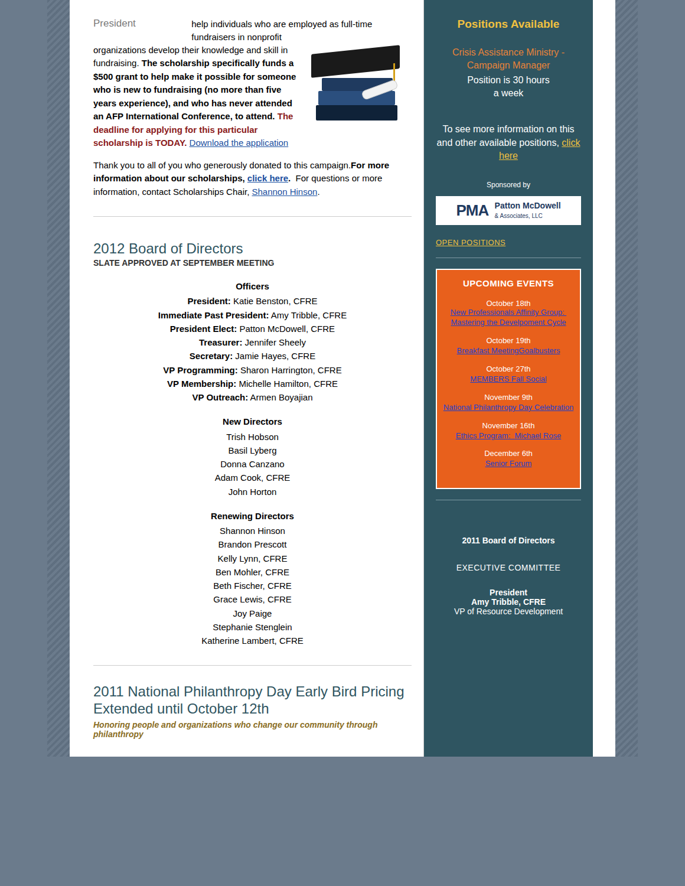President help individuals who are employed as full-time fundraisers in nonprofit
organizations develop their knowledge and skill in fundraising. The scholarship specifically funds a $500 grant to help make it possible for someone who is new to fundraising (no more than five years experience), and who has never attended an AFP International Conference, to attend. The deadline for applying for this particular scholarship is TODAY. Download the application
Thank you to all of you who generously donated to this campaign.For more information about our scholarships, click here. For questions or more information, contact Scholarships Chair, Shannon Hinson.
2012 Board of Directors
SLATE APPROVED AT SEPTEMBER MEETING
Officers
President: Katie Benston, CFRE
Immediate Past President: Amy Tribble, CFRE
President Elect: Patton McDowell, CFRE
Treasurer: Jennifer Sheely
Secretary: Jamie Hayes, CFRE
VP Programming: Sharon Harrington, CFRE
VP Membership: Michelle Hamilton, CFRE
VP Outreach: Armen Boyajian
New Directors
Trish Hobson
Basil Lyberg
Donna Canzano
Adam Cook, CFRE
John Horton
Renewing Directors
Shannon Hinson
Brandon Prescott
Kelly Lynn, CFRE
Ben Mohler, CFRE
Beth Fischer, CFRE
Grace Lewis, CFRE
Joy Paige
Stephanie Stenglein
Katherine Lambert, CFRE
2011 National Philanthropy Day Early Bird Pricing Extended until October 12th
Honoring people and organizations who change our community through philanthropy
Positions Available
Crisis Assistance Ministry - Campaign Manager
Position is 30 hours
a week
To see more information on this and other available positions, click here
Sponsored by
PMA Patton McDowell
& Associates, LLC
OPEN POSITIONS
UPCOMING EVENTS
October 18th
New Professionals Affinity Group: Mastering the Develpoment Cycle
October 19th
Breakfast MeetingGoalbusters
October 27th
MEMBERS Fall Social
November 9th
National Philanthropy Day Celebration
November 16th
Ethics Program: Michael Rose
December 6th
Senior Forum
2011 Board of Directors
EXECUTIVE COMMITTEE
President
Amy Tribble, CFRE
VP of Resource Development